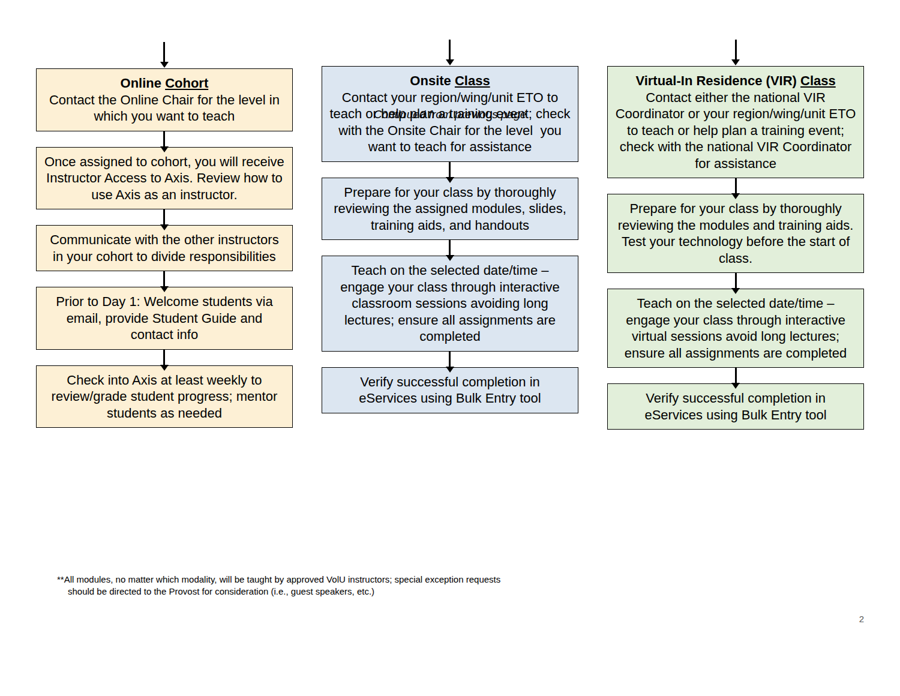Continued from previous page
Online Cohort Contact the Online Chair for the level in which you want to teach
Once assigned to cohort, you will receive Instructor Access to Axis. Review how to use Axis as an instructor.
Communicate with the other instructors in your cohort to divide responsibilities
Prior to Day 1: Welcome students via email, provide Student Guide and contact info
Check into Axis at least weekly to review/grade student progress; mentor students as needed
Onsite Class Contact your region/wing/unit ETO to teach or help plan a training event; check with the Onsite Chair for the level you want to teach for assistance
Prepare for your class by thoroughly reviewing the assigned modules, slides, training aids, and handouts
Teach on the selected date/time – engage your class through interactive classroom sessions avoiding long lectures; ensure all assignments are completed
Verify successful completion in eServices using Bulk Entry tool
Virtual-In Residence (VIR) Class Contact either the national VIR Coordinator or your region/wing/unit ETO to teach or help plan a training event; check with the national VIR Coordinator for assistance
Prepare for your class by thoroughly reviewing the modules and training aids.
Test your technology before the start of class.
Teach on the selected date/time – engage your class through interactive virtual sessions avoid long lectures; ensure all assignments are completed
Verify successful completion in eServices using Bulk Entry tool
**All modules, no matter which modality, will be taught by approved VolU instructors; special exception requests should be directed to the Provost for consideration (i.e., guest speakers, etc.)
2